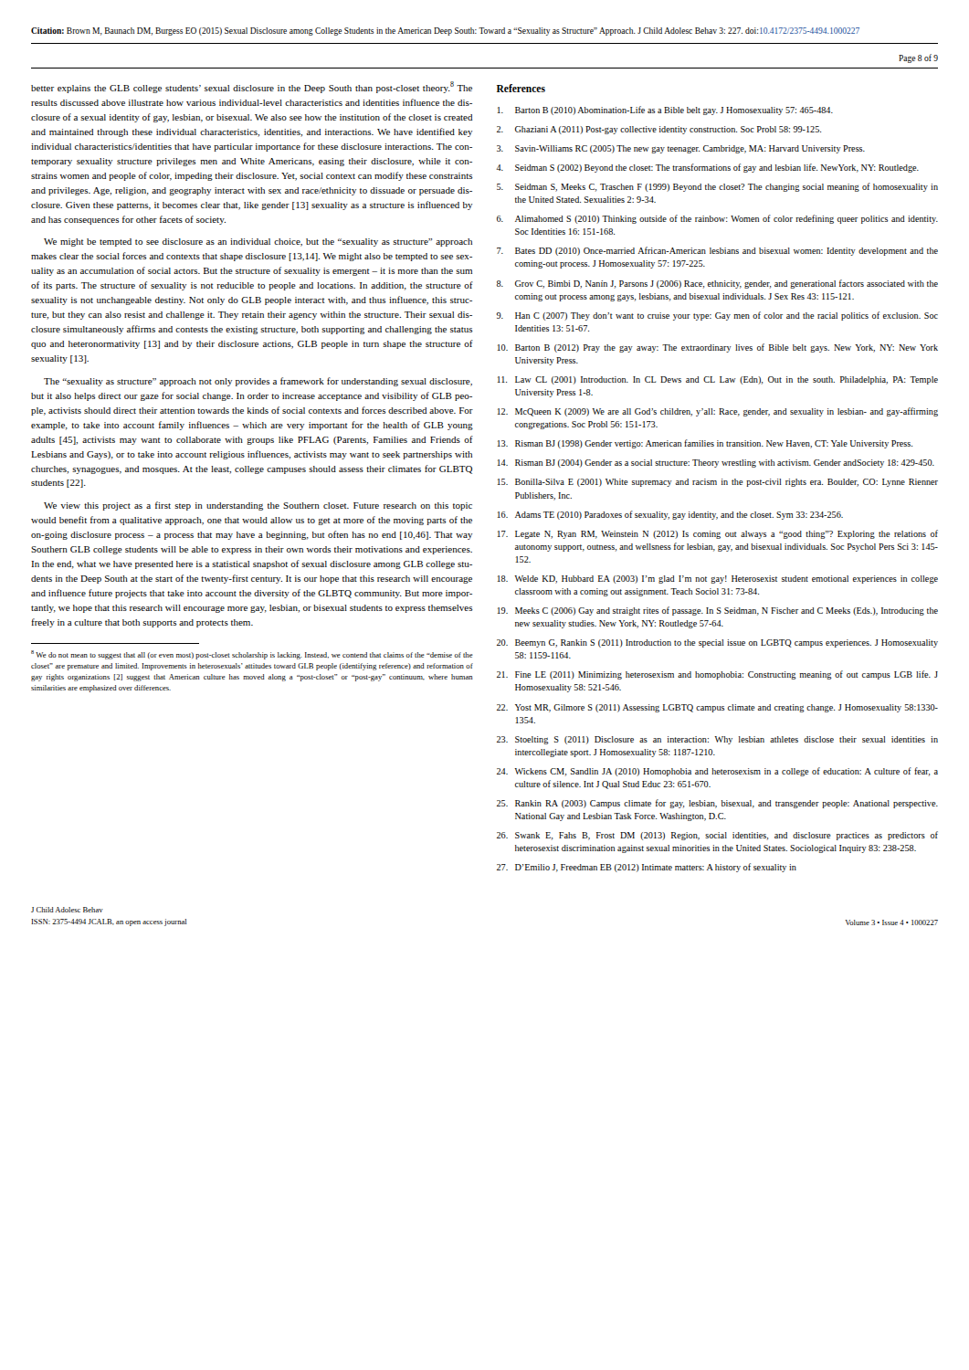Citation: Brown M, Baunach DM, Burgess EO (2015) Sexual Disclosure among College Students in the American Deep South: Toward a “Sexuality as Structure” Approach. J Child Adolesc Behav 3: 227. doi:10.4172/2375-4494.1000227
Page 8 of 9
better explains the GLB college students’ sexual disclosure in the Deep South than post-closet theory.8 The results discussed above illustrate how various individual-level characteristics and identities influence the disclosure of a sexual identity of gay, lesbian, or bisexual. We also see how the institution of the closet is created and maintained through these individual characteristics, identities, and interactions. We have identified key individual characteristics/identities that have particular importance for these disclosure interactions. The contemporary sexuality structure privileges men and White Americans, easing their disclosure, while it constrains women and people of color, impeding their disclosure. Yet, social context can modify these constraints and privileges. Age, religion, and geography interact with sex and race/ethnicity to dissuade or persuade disclosure. Given these patterns, it becomes clear that, like gender [13] sexuality as a structure is influenced by and has consequences for other facets of society.
We might be tempted to see disclosure as an individual choice, but the “sexuality as structure” approach makes clear the social forces and contexts that shape disclosure [13,14]. We might also be tempted to see sexuality as an accumulation of social actors. But the structure of sexuality is emergent – it is more than the sum of its parts. The structure of sexuality is not reducible to people and locations. In addition, the structure of sexuality is not unchangeable destiny. Not only do GLB people interact with, and thus influence, this structure, but they can also resist and challenge it. They retain their agency within the structure. Their sexual disclosure simultaneously affirms and contests the existing structure, both supporting and challenging the status quo and heteronormativity [13] and by their disclosure actions, GLB people in turn shape the structure of sexuality [13].
The “sexuality as structure” approach not only provides a framework for understanding sexual disclosure, but it also helps direct our gaze for social change. In order to increase acceptance and visibility of GLB people, activists should direct their attention towards the kinds of social contexts and forces described above. For example, to take into account family influences – which are very important for the health of GLB young adults [45], activists may want to collaborate with groups like PFLAG (Parents, Families and Friends of Lesbians and Gays), or to take into account religious influences, activists may want to seek partnerships with churches, synagogues, and mosques. At the least, college campuses should assess their climates for GLBTQ students [22].
We view this project as a first step in understanding the Southern closet. Future research on this topic would benefit from a qualitative approach, one that would allow us to get at more of the moving parts of the on-going disclosure process – a process that may have a beginning, but often has no end [10,46]. That way Southern GLB college students will be able to express in their own words their motivations and experiences. In the end, what we have presented here is a statistical snapshot of sexual disclosure among GLB college students in the Deep South at the start of the twenty-first century. It is our hope that this research will encourage and influence future projects that take into account the diversity of the GLBTQ community. But more importantly, we hope that this research will encourage more gay, lesbian, or bisexual students to express themselves freely in a culture that both supports and protects them.
8 We do not mean to suggest that all (or even most) post-closet scholarship is lacking. Instead, we contend that claims of the “demise of the closet” are premature and limited. Improvements in heterosexuals’ attitudes toward GLB people (identifying reference) and reformation of gay rights organizations [2] suggest that American culture has moved along a “post-closet” or “post-gay” continuum, where human similarities are emphasized over differences.
References
Barton B (2010) Abomination-Life as a Bible belt gay. J Homosexuality 57: 465-484.
Ghaziani A (2011) Post-gay collective identity construction. Soc Probl 58: 99-125.
Savin-Williams RC (2005) The new gay teenager. Cambridge, MA: Harvard University Press.
Seidman S (2002) Beyond the closet: The transformations of gay and lesbian life. NewYork, NY: Routledge.
Seidman S, Meeks C, Traschen F (1999) Beyond the closet? The changing social meaning of homosexuality in the United Stated. Sexualities 2: 9-34.
Alimahomed S (2010) Thinking outside of the rainbow: Women of color redefining queer politics and identity. Soc Identities 16: 151-168.
Bates DD (2010) Once-married African-American lesbians and bisexual women: Identity development and the coming-out process. J Homosexuality 57: 197-225.
Grov C, Bimbi D, Nanín J, Parsons J (2006) Race, ethnicity, gender, and generational factors associated with the coming out process among gays, lesbians, and bisexual individuals. J Sex Res 43: 115-121.
Han C (2007) They don’t want to cruise your type: Gay men of color and the racial politics of exclusion. Soc Identities 13: 51-67.
Barton B (2012) Pray the gay away: The extraordinary lives of Bible belt gays. New York, NY: New York University Press.
Law CL (2001) Introduction. In CL Dews and CL Law (Edn), Out in the south. Philadelphia, PA: Temple University Press 1-8.
McQueen K (2009) We are all God’s children, y’all: Race, gender, and sexuality in lesbian- and gay-affirming congregations. Soc Probl 56: 151-173.
Risman BJ (1998) Gender vertigo: American families in transition. New Haven, CT: Yale University Press.
Risman BJ (2004) Gender as a social structure: Theory wrestling with activism. Gender andSociety 18: 429-450.
Bonilla-Silva E (2001) White supremacy and racism in the post-civil rights era. Boulder, CO: Lynne Rienner Publishers, Inc.
Adams TE (2010) Paradoxes of sexuality, gay identity, and the closet. Sym 33: 234-256.
Legate N, Ryan RM, Weinstein N (2012) Is coming out always a “good thing”? Exploring the relations of autonomy support, outness, and wellsness for lesbian, gay, and bisexual individuals. Soc Psychol Pers Sci 3: 145-152.
Welde KD, Hubbard EA (2003) I’m glad I’m not gay! Heterosexist student emotional experiences in college classroom with a coming out assignment. Teach Sociol 31: 73-84.
Meeks C (2006) Gay and straight rites of passage. In S Seidman, N Fischer and C Meeks (Eds.), Introducing the new sexuality studies. New York, NY: Routledge 57-64.
Beemyn G, Rankin S (2011) Introduction to the special issue on LGBTQ campus experiences. J Homosexuality 58: 1159-1164.
Fine LE (2011) Minimizing heterosexism and homophobia: Constructing meaning of out campus LGB life. J Homosexuality 58: 521-546.
Yost MR, Gilmore S (2011) Assessing LGBTQ campus climate and creating change. J Homosexuality 58:1330-1354.
Stoelting S (2011) Disclosure as an interaction: Why lesbian athletes disclose their sexual identities in intercollegiate sport. J Homosexuality 58: 1187-1210.
Wickens CM, Sandlin JA (2010) Homophobia and heterosexism in a college of education: A culture of fear, a culture of silence. Int J Qual Stud Educ 23: 651-670.
Rankin RA (2003) Campus climate for gay, lesbian, bisexual, and transgender people: Anational perspective. National Gay and Lesbian Task Force. Washington, D.C.
Swank E, Fahs B, Frost DM (2013) Region, social identities, and disclosure practices as predictors of heterosexist discrimination against sexual minorities in the United States. Sociological Inquiry 83: 238-258.
D’Emilio J, Freedman EB (2012) Intimate matters: A history of sexuality in
J Child Adolesc Behav
ISSN: 2375-4494 JCALB, an open access journal
Volume 3 • Issue 4 • 1000227